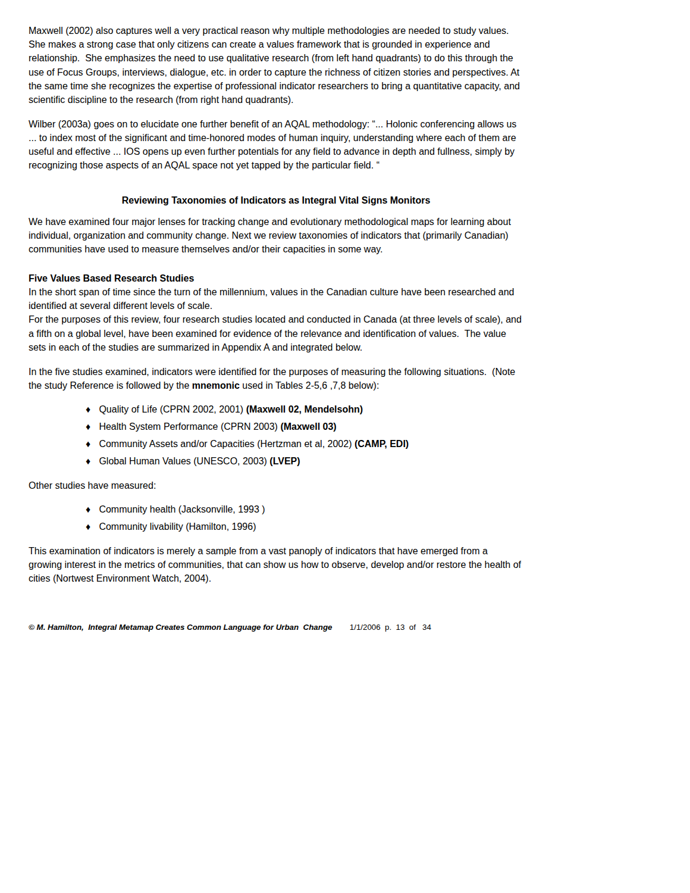Maxwell (2002) also captures well a very practical reason why multiple methodologies are needed to study values. She makes a strong case that only citizens can create a values framework that is grounded in experience and relationship. She emphasizes the need to use qualitative research (from left hand quadrants) to do this through the use of Focus Groups, interviews, dialogue, etc. in order to capture the richness of citizen stories and perspectives. At the same time she recognizes the expertise of professional indicator researchers to bring a quantitative capacity, and scientific discipline to the research (from right hand quadrants).
Wilber (2003a) goes on to elucidate one further benefit of an AQAL methodology: “... Holonic conferencing allows us ... to index most of the significant and time-honored modes of human inquiry, understanding where each of them are useful and effective ... IOS opens up even further potentials for any field to advance in depth and fullness, simply by recognizing those aspects of an AQAL space not yet tapped by the particular field. “
Reviewing Taxonomies of Indicators as Integral Vital Signs Monitors
We have examined four major lenses for tracking change and evolutionary methodological maps for learning about individual, organization and community change. Next we review taxonomies of indicators that (primarily Canadian) communities have used to measure themselves and/or their capacities in some way.
Five Values Based Research Studies
In the short span of time since the turn of the millennium, values in the Canadian culture have been researched and identified at several different levels of scale.
For the purposes of this review, four research studies located and conducted in Canada (at three levels of scale), and a fifth on a global level, have been examined for evidence of the relevance and identification of values. The value sets in each of the studies are summarized in Appendix A and integrated below.
In the five studies examined, indicators were identified for the purposes of measuring the following situations. (Note the study Reference is followed by the mnemonic used in Tables 2-5,6 ,7,8 below):
Quality of Life (CPRN 2002, 2001) (Maxwell 02, Mendelsohn)
Health System Performance (CPRN 2003) (Maxwell 03)
Community Assets and/or Capacities (Hertzman et al, 2002) (CAMP, EDI)
Global Human Values (UNESCO, 2003) (LVEP)
Other studies have measured:
Community health (Jacksonville, 1993 )
Community livability (Hamilton, 1996)
This examination of indicators is merely a sample from a vast panoply of indicators that have emerged from a growing interest in the metrics of communities, that can show us how to observe, develop and/or restore the health of cities (Nortwest Environment Watch, 2004).
© M. Hamilton, Integral Metamap Creates Common Language for Urban Change 1/1/2006 p. 13 of 34